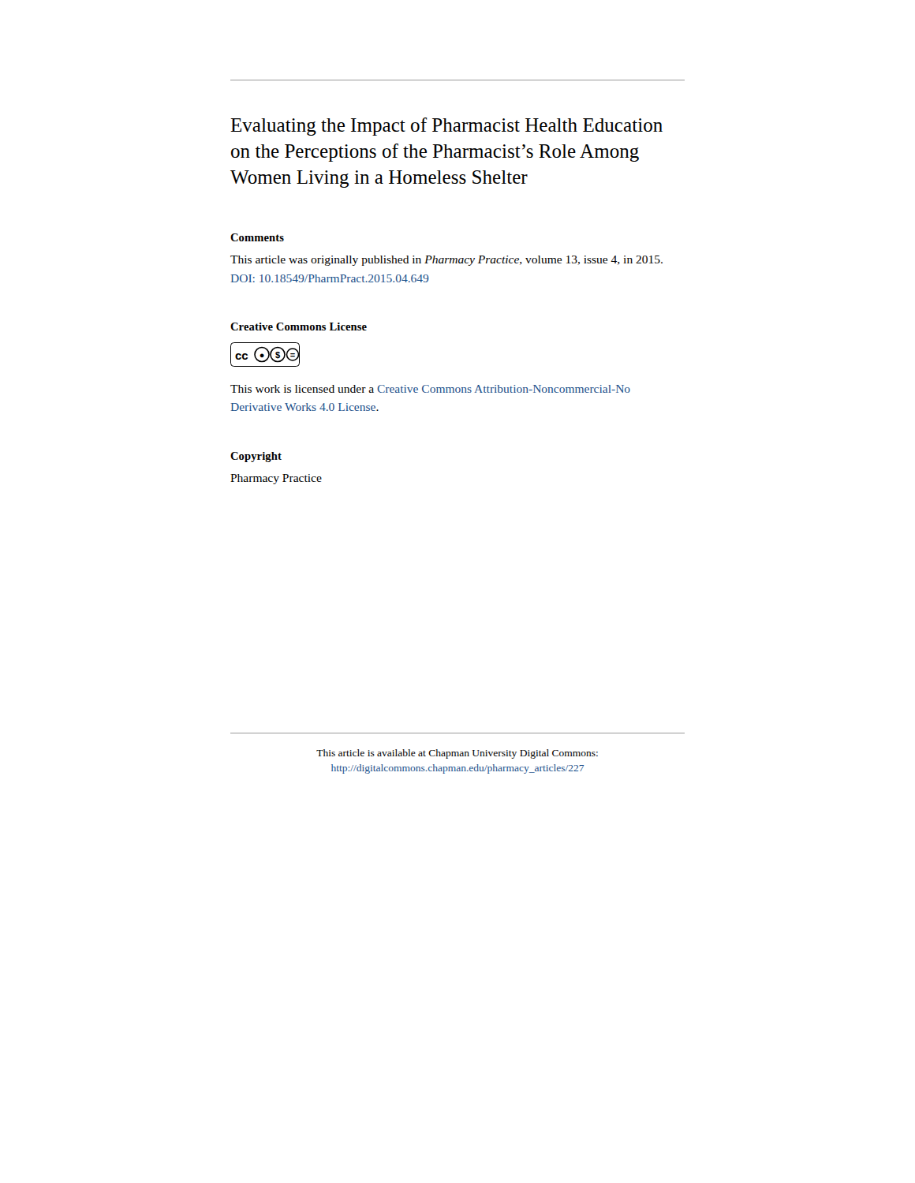Evaluating the Impact of Pharmacist Health Education on the Perceptions of the Pharmacist’s Role Among Women Living in a Homeless Shelter
Comments
This article was originally published in Pharmacy Practice, volume 13, issue 4, in 2015. DOI: 10.18549/PharmPract.2015.04.649
Creative Commons License
cc ● $ =
This work is licensed under a Creative Commons Attribution-Noncommercial-No Derivative Works 4.0 License.
Copyright
Pharmacy Practice
This article is available at Chapman University Digital Commons: http://digitalcommons.chapman.edu/pharmacy_articles/227